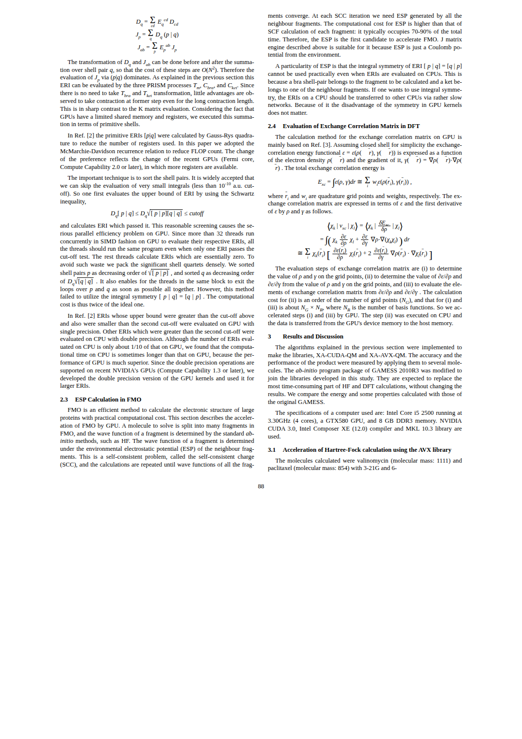Dq = Σcd Eqcd Dcd
Jp = Σq Dq (p | q)
Jab = Σp Epab Jp
The transformation of Dq and Jab can be done before and after the summation over shell pair q, so that the cost of these steps are O(N2). Therefore the evaluation of Jp via (p|q) dominates. As explained in the previous section this ERI can be evaluated by the three PRISM processes Tm, Cbra, and Cket. Since there is no need to take Tbra and Tket transformation, little advantages are observed to take contraction at former step even for the long contraction length. This is in sharp contrast to the K matrix evaluation. Considering the fact that GPUs have a limited shared memory and registers, we executed this summation in terms of primitive shells.
In Ref. [2] the primitive ERIs [p|q] were calculated by Gauss-Rys quadrature to reduce the number of registers used. In this paper we adopted the McMarchie-Davidson recurrence relation to reduce FLOP count. The change of the preference reflects the change of the recent GPUs (Fermi core, Compute Capability 2.0 or later), in which more registers are available.
The important technique is to sort the shell pairs. It is widely accepted that we can skip the evaluation of very small integrals (less than 10-10 a.u. cut-off). So one first evaluates the upper bound of ERI by using the Schwartz inequality,
Dq[ p | q] ≤ Dq√[ p | p][q | q] ≤ cutoff
and calculates ERI which passed it. This reasonable screening causes the serious parallel efficiency problem on GPU. Since more than 32 threads run concurrently in SIMD fashion on GPU to evaluate their respective ERIs, all the threads should run the same program even when only one ERI passes the cut-off test. The rest threads calculate ERIs which are essentially zero. To avoid such waste we pack the significant shell quartets densely. We sorted shell pairs p as decreasing order of √[ p | p] , and sorted q as decreasing order of Dq√[q | q] . It also enables for the threads in the same block to exit the loops over p and q as soon as possible all together. However, this method failed to utilize the integral symmetry [ p | q] = [q | p] . The computational cost is thus twice of the ideal one.
In Ref. [2] ERIs whose upper bound were greater than the cut-off above and also were smaller than the second cut-off were evaluated on GPU with single precision. Other ERIs which were greater than the second cut-off were evaluated on CPU with double precision. Although the number of ERIs evaluated on CPU is only about 1/10 of that on GPU, we found that the computational time on CPU is sometimes longer than that on GPU, because the performance of GPU is much superior. Since the double precision operations are supported on recent NVIDIA's GPUs (Compute Capability 1.3 or later), we developed the double precision version of the GPU kernels and used it for larger ERIs.
2.3 ESP Calculation in FMO
FMO is an efficient method to calculate the electronic structure of large proteins with practical computational cost. This section describes the acceleration of FMO by GPU. A molecule to solve is split into many fragments in FMO, and the wave function of a fragment is determined by the standard ab-initio methods, such as HF. The wave function of a fragment is determined under the environmental electrostatic potential (ESP) of the neighbour fragments. This is a self-consistent problem, called the self-consistent charge (SCC), and the calculations are repeated until wave functions of all the fragments converge. At each SCC iteration we need ESP generated by all the neighbour fragments. The computational cost for ESP is higher than that of SCF calculation of each fragment: it typically occupies 70-90% of the total time. Therefore, the ESP is the first candidate to accelerate FMO. J matrix engine described above is suitable for it because ESP is just a Coulomb potential from the environment.
A particularity of ESP is that the integral symmetry of ERI [ p | q] = [q | p] cannot be used practically even when ERIs are evaluated on CPUs. This is because a bra shell-pair belongs to the fragment to be calculated and a ket belongs to one of the neighbour fragments. If one wants to use integral symmetry, the ERIs on a CPU should be transferred to other CPUs via rather slow networks. Because of it the disadvantage of the symmetry in GPU kernels does not matter.
2.4 Evaluation of Exchange Correlation Matrix in DFT
The calculation method for the exchange correlation matrix on GPU is mainly based on Ref. [3]. Assuming closed shell for simplicity the exchange-correlation energy functional ε = ε(ρ(r), γ(r)) is expressed as a function of the electron density ρ(r) and the gradient of it, γ(r) = ∇ρ(r)·∇ρ(r) . The total exchange correlation energy is
Exc = ∫ε(ρ, γ)dr ≅ Σi wi ε(ρ(ri), γ(ri)) ,
where ri and wi are quadrature grid points and weights, respectively. The exchange correlation matrix are expressed in terms of ε and the first derivative of ε by ρ and γ as follows.
⟨χk | vxc | χl⟩ = ⟨χk | δExc δρ | χl⟩
= ∫( χk ∂ε∂ρ χl + ∂ε∂γ ∇ρ·∇(χk χl) ) dr
≅ Σi χk(ri) [ ∂ε(ri)∂ρ χl(ri) + 2 ∂ε(ri)∂γ ∇ρ(ri) · ∇χl(ri) ]
The evaluation steps of exchange correlation matrix are (i) to determine the value of ρ and γ on the grid points, (ii) to determine the value of ∂ε/∂ρ and ∂ε/∂γ from the value of ρ and γ on the grid points, and (iii) to evaluate the elements of exchange correlation matrix from ∂ε/∂ρ and ∂ε/∂γ . The calculation cost for (ii) is an order of the number of grid points (NG), and that for (i) and (iii) is about NG × NB, where NB is the number of basis functions. So we accelerated steps (i) and (iii) by GPU. The step (ii) was executed on CPU and the data is transferred from the GPU's device memory to the host memory.
3 Results and Discussion
The algorithms explained in the previous section were implemented to make the libraries, XA-CUDA-QM and XA-AVX-QM. The accuracy and the performance of the product were measured by applying them to several molecules. The ab-initio program package of GAMESS 2010R3 was modified to join the libraries developed in this study. They are expected to replace the most time-consuming part of HF and DFT calculations, without changing the results. We compare the energy and some properties calculated with those of the original GAMESS.
The specifications of a computer used are: Intel Core i5 2500 running at 3.30GHz (4 cores), a GTX580 GPU, and 8 GB DDR3 memory. NVIDIA CUDA 3.0, Intel Composer XE (12.0) compiler and MKL 10.3 library are used.
3.1 Acceleration of Hartree-Fock calculation using the AVX library
The molecules calculated were valinomycin (molecular mass: 1111) and paclitaxel (molecular mass: 854) with 3-21G and 6-
88